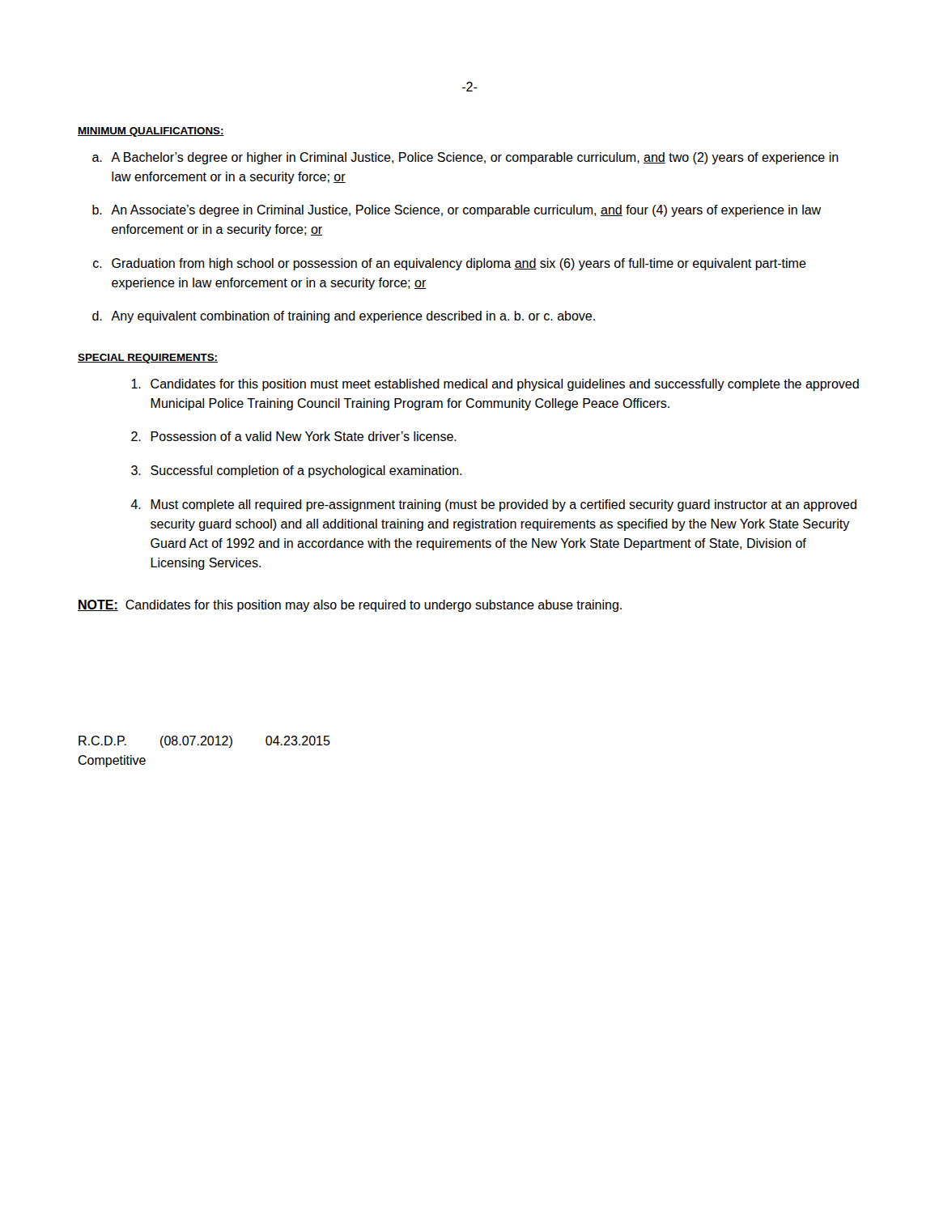-2-
Minimum Qualifications:
A Bachelor’s degree or higher in Criminal Justice, Police Science, or comparable curriculum, and two (2) years of experience in law enforcement or in a security force; or
An Associate’s degree in Criminal Justice, Police Science, or comparable curriculum, and four (4) years of experience in law enforcement or in a security force; or
Graduation from high school or possession of an equivalency diploma and six (6) years of full-time or equivalent part-time experience in law enforcement or in a security force; or
Any equivalent combination of training and experience described in a. b. or c. above.
Special Requirements:
Candidates for this position must meet established medical and physical guidelines and successfully complete the approved Municipal Police Training Council Training Program for Community College Peace Officers.
Possession of a valid New York State driver’s license.
Successful completion of a psychological examination.
Must complete all required pre-assignment training (must be provided by a certified security guard instructor at an approved security guard school) and all additional training and registration requirements as specified by the New York State Security Guard Act of 1992 and in accordance with the requirements of the New York State Department of State, Division of Licensing Services.
NOTE: Candidates for this position may also be required to undergo substance abuse training.
R.C.D.P. (08.07.2012) 04.23.2015
Competitive